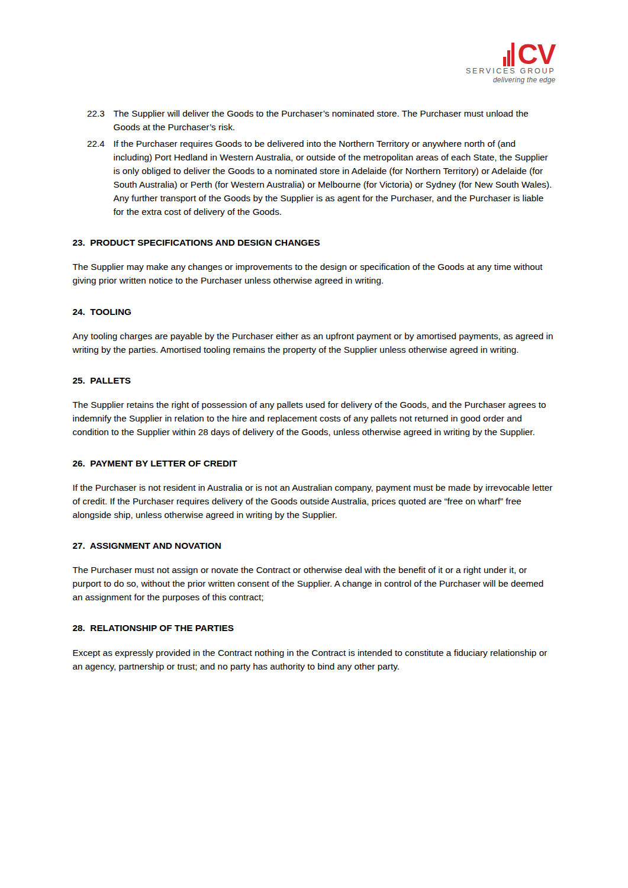CV
SERVICES GROUP
delivering the edge
22.3 The Supplier will deliver the Goods to the Purchaser’s nominated store. The Purchaser must unload the Goods at the Purchaser’s risk.
22.4 If the Purchaser requires Goods to be delivered into the Northern Territory or anywhere north of (and including) Port Hedland in Western Australia, or outside of the metropolitan areas of each State, the Supplier is only obliged to deliver the Goods to a nominated store in Adelaide (for Northern Territory) or Adelaide (for South Australia) or Perth (for Western Australia) or Melbourne (for Victoria) or Sydney (for New South Wales). Any further transport of the Goods by the Supplier is as agent for the Purchaser, and the Purchaser is liable for the extra cost of delivery of the Goods.
23. Product Specifications and Design Changes
The Supplier may make any changes or improvements to the design or specification of the Goods at any time without giving prior written notice to the Purchaser unless otherwise agreed in writing.
24. Tooling
Any tooling charges are payable by the Purchaser either as an upfront payment or by amortised payments, as agreed in writing by the parties. Amortised tooling remains the property of the Supplier unless otherwise agreed in writing.
25. Pallets
The Supplier retains the right of possession of any pallets used for delivery of the Goods, and the Purchaser agrees to indemnify the Supplier in relation to the hire and replacement costs of any pallets not returned in good order and condition to the Supplier within 28 days of delivery of the Goods, unless otherwise agreed in writing by the Supplier.
26. Payment by Letter of Credit
If the Purchaser is not resident in Australia or is not an Australian company, payment must be made by irrevocable letter of credit. If the Purchaser requires delivery of the Goods outside Australia, prices quoted are “free on wharf” free alongside ship, unless otherwise agreed in writing by the Supplier.
27. Assignment and Novation
The Purchaser must not assign or novate the Contract or otherwise deal with the benefit of it or a right under it, or purport to do so, without the prior written consent of the Supplier. A change in control of the Purchaser will be deemed an assignment for the purposes of this contract;
28. Relationship of the Parties
Except as expressly provided in the Contract nothing in the Contract is intended to constitute a fiduciary relationship or an agency, partnership or trust; and no party has authority to bind any other party.